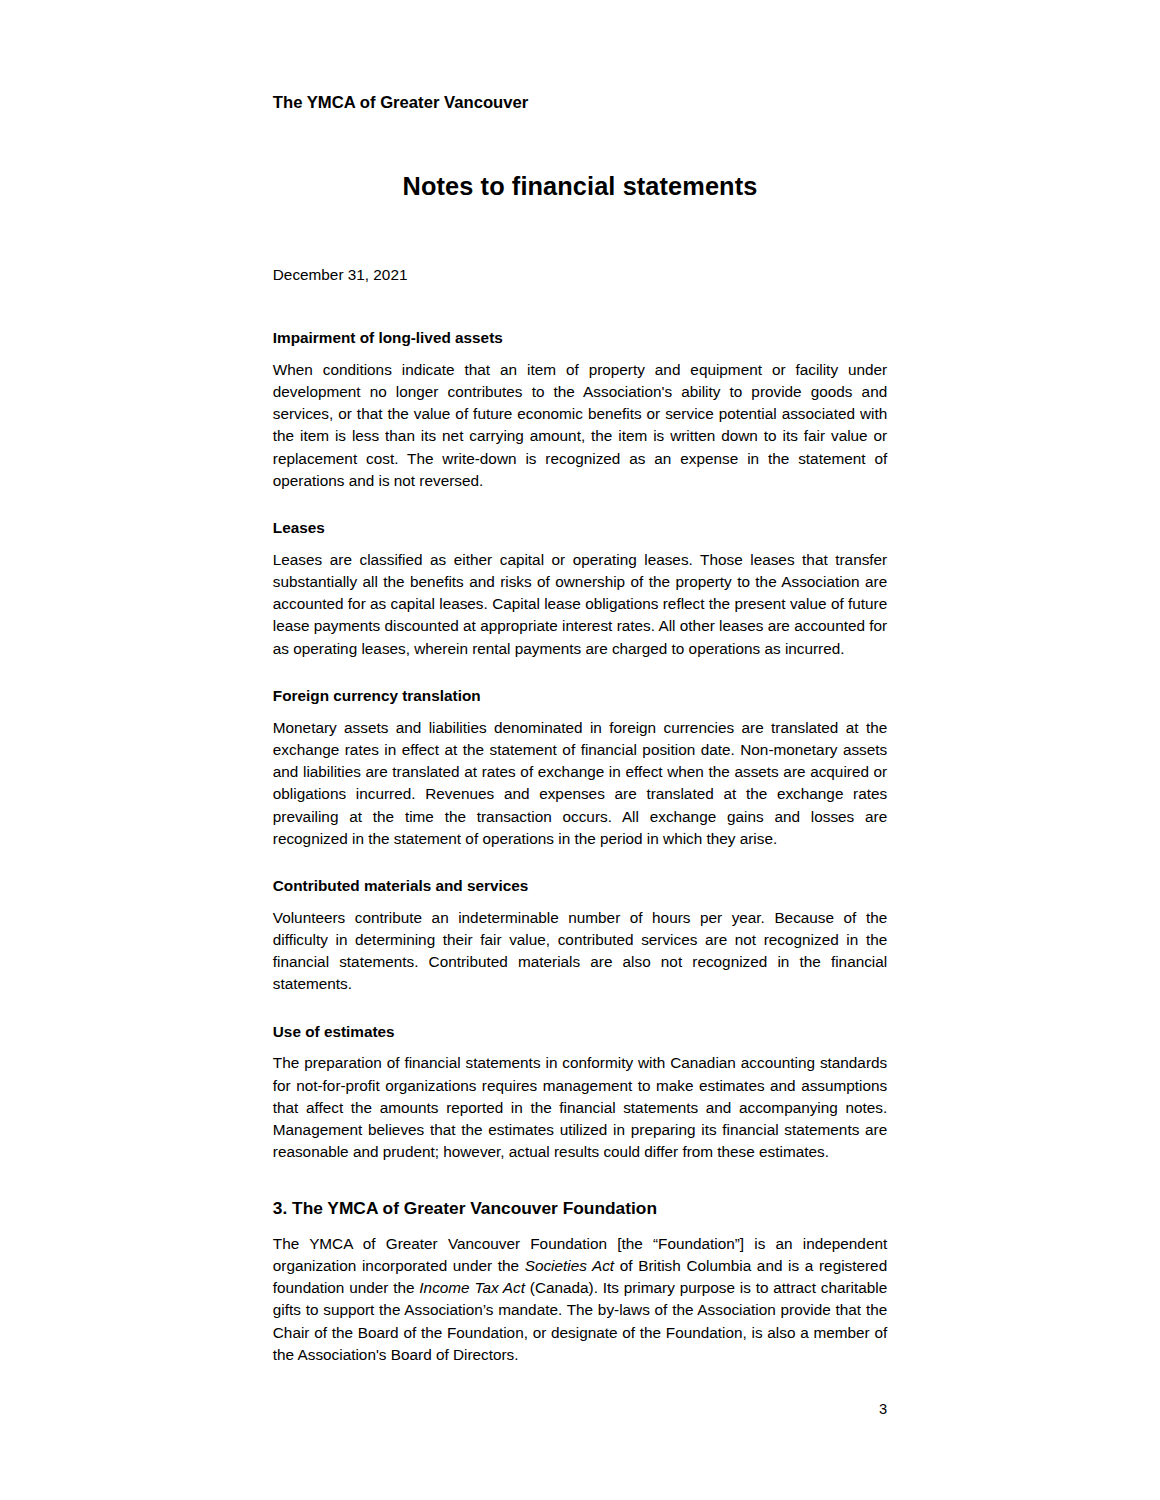The YMCA of Greater Vancouver
Notes to financial statements
December 31, 2021
Impairment of long-lived assets
When conditions indicate that an item of property and equipment or facility under development no longer contributes to the Association's ability to provide goods and services, or that the value of future economic benefits or service potential associated with the item is less than its net carrying amount, the item is written down to its fair value or replacement cost. The write-down is recognized as an expense in the statement of operations and is not reversed.
Leases
Leases are classified as either capital or operating leases. Those leases that transfer substantially all the benefits and risks of ownership of the property to the Association are accounted for as capital leases. Capital lease obligations reflect the present value of future lease payments discounted at appropriate interest rates. All other leases are accounted for as operating leases, wherein rental payments are charged to operations as incurred.
Foreign currency translation
Monetary assets and liabilities denominated in foreign currencies are translated at the exchange rates in effect at the statement of financial position date. Non-monetary assets and liabilities are translated at rates of exchange in effect when the assets are acquired or obligations incurred. Revenues and expenses are translated at the exchange rates prevailing at the time the transaction occurs. All exchange gains and losses are recognized in the statement of operations in the period in which they arise.
Contributed materials and services
Volunteers contribute an indeterminable number of hours per year. Because of the difficulty in determining their fair value, contributed services are not recognized in the financial statements. Contributed materials are also not recognized in the financial statements.
Use of estimates
The preparation of financial statements in conformity with Canadian accounting standards for not-for-profit organizations requires management to make estimates and assumptions that affect the amounts reported in the financial statements and accompanying notes. Management believes that the estimates utilized in preparing its financial statements are reasonable and prudent; however, actual results could differ from these estimates.
3. The YMCA of Greater Vancouver Foundation
The YMCA of Greater Vancouver Foundation [the “Foundation”] is an independent organization incorporated under the Societies Act of British Columbia and is a registered foundation under the Income Tax Act (Canada). Its primary purpose is to attract charitable gifts to support the Association’s mandate. The by-laws of the Association provide that the Chair of the Board of the Foundation, or designate of the Foundation, is also a member of the Association's Board of Directors.
3